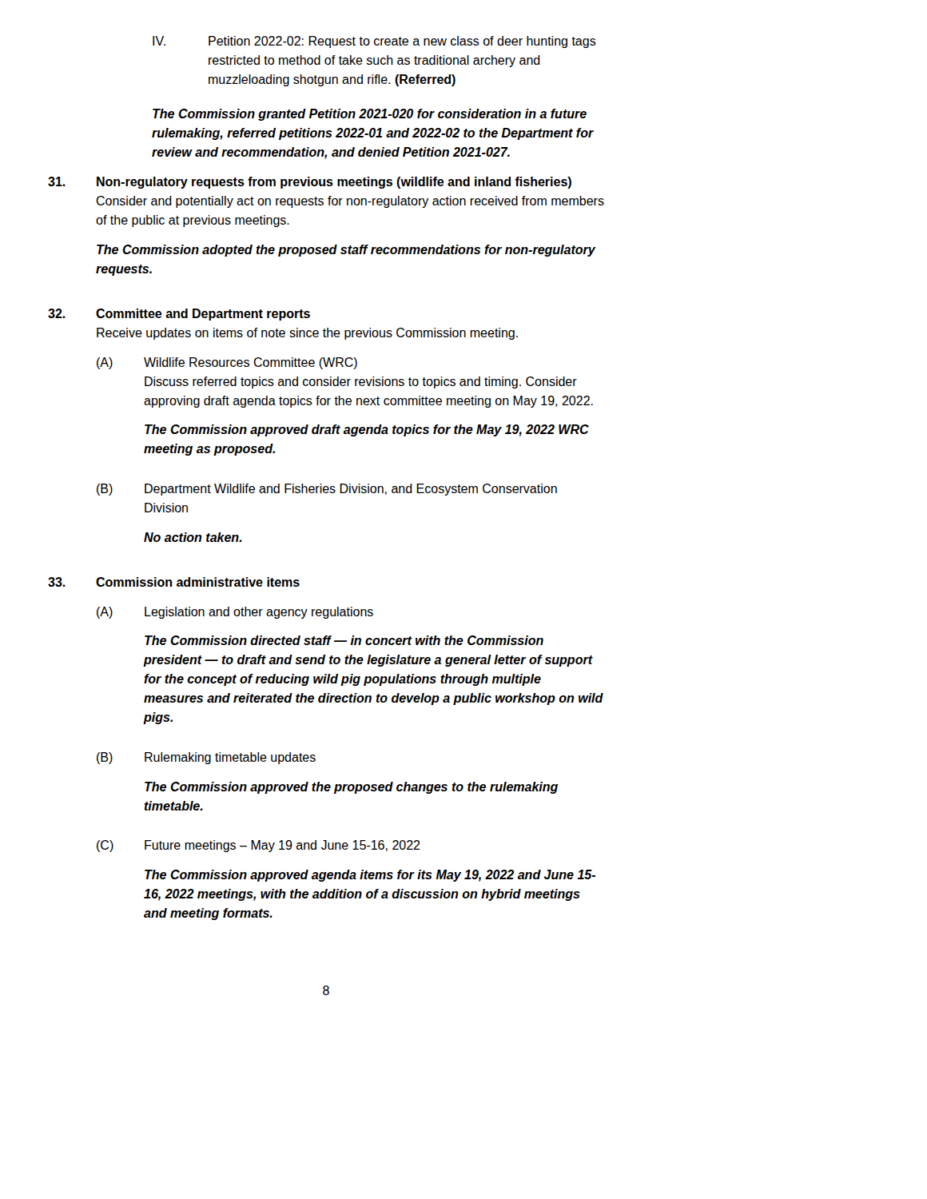IV.
Petition 2022-02: Request to create a new class of deer hunting tags restricted to method of take such as traditional archery and muzzleloading shotgun and rifle. (Referred)
The Commission granted Petition 2021-020 for consideration in a future rulemaking, referred petitions 2022-01 and 2022-02 to the Department for review and recommendation, and denied Petition 2021-027.
31.
Non-regulatory requests from previous meetings (wildlife and inland fisheries)
Consider and potentially act on requests for non-regulatory action received from members of the public at previous meetings.
The Commission adopted the proposed staff recommendations for non-regulatory requests.
32.
Committee and Department reports
Receive updates on items of note since the previous Commission meeting.
(A)
Wildlife Resources Committee (WRC)
Discuss referred topics and consider revisions to topics and timing. Consider approving draft agenda topics for the next committee meeting on May 19, 2022.
The Commission approved draft agenda topics for the May 19, 2022 WRC meeting as proposed.
(B)
Department Wildlife and Fisheries Division, and Ecosystem Conservation Division
No action taken.
33.
Commission administrative items
(A)
Legislation and other agency regulations
The Commission directed staff — in concert with the Commission president — to draft and send to the legislature a general letter of support for the concept of reducing wild pig populations through multiple measures and reiterated the direction to develop a public workshop on wild pigs.
(B)
Rulemaking timetable updates
The Commission approved the proposed changes to the rulemaking timetable.
(C)
Future meetings – May 19 and June 15-16, 2022
The Commission approved agenda items for its May 19, 2022 and June 15-16, 2022 meetings, with the addition of a discussion on hybrid meetings and meeting formats.
8